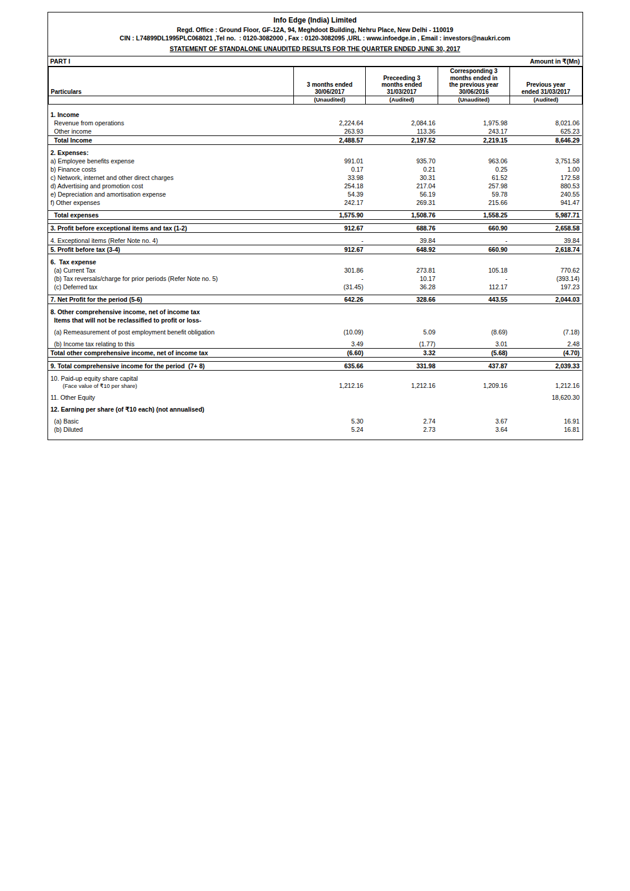Info Edge (India) Limited
Regd. Office : Ground Floor, GF-12A, 94, Meghdoot Building, Nehru Place, New Delhi - 110019
CIN : L74899DL1995PLC068021 ,Tel no. : 0120-3082000 , Fax : 0120-3082095 ,URL : www.infoedge.in , Email : investors@naukri.com
STATEMENT OF STANDALONE UNAUDITED RESULTS FOR THE QUARTER ENDED JUNE 30, 2017
PART I Amount in ₹(Mn)
| Particulars | 3 months ended 30/06/2017 | Preceeding 3 months ended 31/03/2017 | Corresponding 3 months ended in the previous year 30/06/2016 | Previous year ended 31/03/2017 |
| --- | --- | --- | --- | --- |
| | (Unaudited) | (Audited) | (Unaudited) | (Audited) |
| 1. Income | | | | |
| Revenue from operations | 2,224.64 | 2,084.16 | 1,975.98 | 8,021.06 |
| Other income | 263.93 | 113.36 | 243.17 | 625.23 |
| Total Income | 2,488.57 | 2,197.52 | 2,219.15 | 8,646.29 |
| 2. Expenses: | | | | |
| a) Employee benefits expense | 991.01 | 935.70 | 963.06 | 3,751.58 |
| b) Finance costs | 0.17 | 0.21 | 0.25 | 1.00 |
| c) Network, internet and other direct charges | 33.98 | 30.31 | 61.52 | 172.58 |
| d) Advertising and promotion cost | 254.18 | 217.04 | 257.98 | 880.53 |
| e) Depreciation and amortisation expense | 54.39 | 56.19 | 59.78 | 240.55 |
| f) Other expenses | 242.17 | 269.31 | 215.66 | 941.47 |
| Total expenses | 1,575.90 | 1,508.76 | 1,558.25 | 5,987.71 |
| 3. Profit before exceptional items and tax (1-2) | 912.67 | 688.76 | 660.90 | 2,658.58 |
| 4. Exceptional items (Refer Note no. 4) | - | 39.84 | - | 39.84 |
| 5. Profit before tax (3-4) | 912.67 | 648.92 | 660.90 | 2,618.74 |
| 6. Tax expense | | | | |
| (a) Current Tax | 301.86 | 273.81 | 105.18 | 770.62 |
| (b) Tax reversals/charge for prior periods (Refer Note no. 5) | - | 10.17 | - | (393.14) |
| (c) Deferred tax | (31.45) | 36.28 | 112.17 | 197.23 |
| 7. Net Profit for the period (5-6) | 642.26 | 328.66 | 443.55 | 2,044.03 |
| 8. Other comprehensive income, net of income tax | | | | |
| Items that will not be reclassified to profit or loss- | | | | |
| (a) Remeasurement of post employment benefit obligation | (10.09) | 5.09 | (8.69) | (7.18) |
| (b) Income tax relating to this | 3.49 | (1.77) | 3.01 | 2.48 |
| Total other comprehensive income, net of income tax | (6.60) | 3.32 | (5.68) | (4.70) |
| 9. Total comprehensive income for the period (7+ 8) | 635.66 | 331.98 | 437.87 | 2,039.33 |
| 10. Paid-up equity share capital (Face value of ₹10 per share) | 1,212.16 | 1,212.16 | 1,209.16 | 1,212.16 |
| 11. Other Equity | | | | 18,620.30 |
| 12. Earning per share (of ₹10 each) (not annualised) | | | | |
| (a) Basic | 5.30 | 2.74 | 3.67 | 16.91 |
| (b) Diluted | 5.24 | 2.73 | 3.64 | 16.81 |